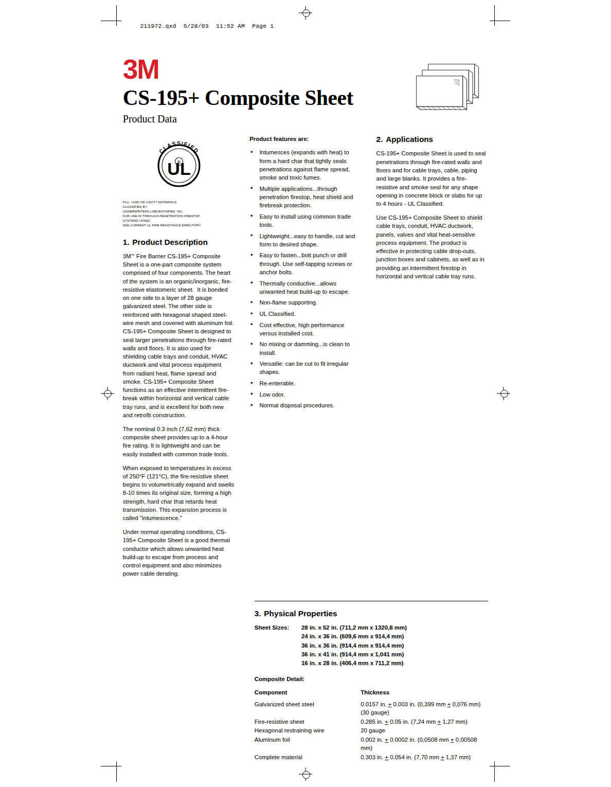211972.qxd 5/28/03 11:52 AM Page 1
3M
CS-195+ Composite Sheet
Product Data
CLASSIFIED UL R
Fill, Void or Cavity Materials
Classified by
Underwriters Laboratories, Inc.
for use in Through-Penetration Firestop
Systems (XHEZ).
See current UL Fire Resistance Directory.
1. Product Description
3M™ Fire Barrier CS-195+ Composite Sheet is a one-part composite system comprised of four components. The heart of the system is an organic/inorganic, fire-resistive elastomeric sheet. It is bonded on one side to a layer of 28 gauge galvanized steel. The other side is reinforced with hexagonal shaped steel-wire mesh and covered with aluminum foil. CS-195+ Composite Sheet is designed to seal larger penetrations through fire-rated walls and floors. It is also used for shielding cable trays and conduit, HVAC ductwork and vital process equipment from radiant heat, flame spread and smoke. CS-195+ Composite Sheet functions as an effective intermittent fire-break within horizontal and vertical cable tray runs, and is excellent for both new and retrofit construction.
The nominal 0.3 inch (7,62 mm) thick composite sheet provides up to a 4-hour fire rating. It is lightweight and can be easily installed with common trade tools.
When exposed to temperatures in excess of 250°F (121°C), the fire-resistive sheet begins to volumetrically expand and swells 8-10 times its original size, forming a high strength, hard char that retards heat transmission. This expansion process is called "intumescence."
Under normal operating conditions, CS-195+ Composite Sheet is a good thermal conductor which allows unwanted heat build-up to escape from process and control equipment and also minimizes power cable derating.
Product features are:
Intumesces (expands with heat) to form a hard char that tightly seals penetrations against flame spread, smoke and toxic fumes.
Multiple applications...through penetration firestop, heat shield and firebreak protection.
Easy to install using common trade tools.
Lightweight...easy to handle, cut and form to desired shape.
Easy to fasten...bolt punch or drill through. Use self-tapping screws or anchor bolts.
Thermally conductive...allows unwanted heat build-up to escape.
Non-flame supporting.
UL Classified.
Cost effective, high performance versus installed cost.
No mixing or damming...is clean to install.
Versatile: can be cut to fit irregular shapes.
Re-enterable.
Low odor.
Normal disposal procedures.
2. Applications
CS-195+ Composite Sheet is used to seal penetrations through fire-rated walls and floors and for cable trays, cable, piping and large blanks. It provides a fire-resistive and smoke seal for any shape opening in concrete block or slabs for up to 4 hours - UL Classified.
Use CS-195+ Composite Sheet to shield cable trays, conduit, HVAC ductwork, panels, valves and vital heat-sensitive process equipment. The product is effective in protecting cable drop-outs, junction boxes and cabinets, as well as in providing an intermittent firestop in horizontal and vertical cable tray runs.
3. Physical Properties
| Sheet Sizes: | 28 in. x 52 in. (711,2 mm x 1320,8 mm) |
| | 24 in. x 36 in. (609,6 mm x 914,4 mm) |
| | 36 in. x 36 in. (914,4 mm x 914,4 mm) |
| | 36 in. x 41 in. (914,4 mm x 1,041 mm) |
| | 16 in. x 28 in. (406,4 mm x 711,2 mm) |
Composite Detail:
| Component | Thickness |
| --- | --- |
| Galvanized sheet steel | 0.0157 in. + 0.003 in. (0,399 mm + 0,076 mm) (30 gauge) |
| Fire-resistive sheet | 0.285 in. + 0.05 in. (7,24 mm + 1,27 mm) |
| Hexagonal restraining wire | 20 gauge |
| Aluminum foil | 0.002 in. + 0.0002 in. (0,0508 mm + 0,00508 mm) |
| Complete material | 0.303 in. + 0.054 in. (7,70 mm + 1,37 mm) |